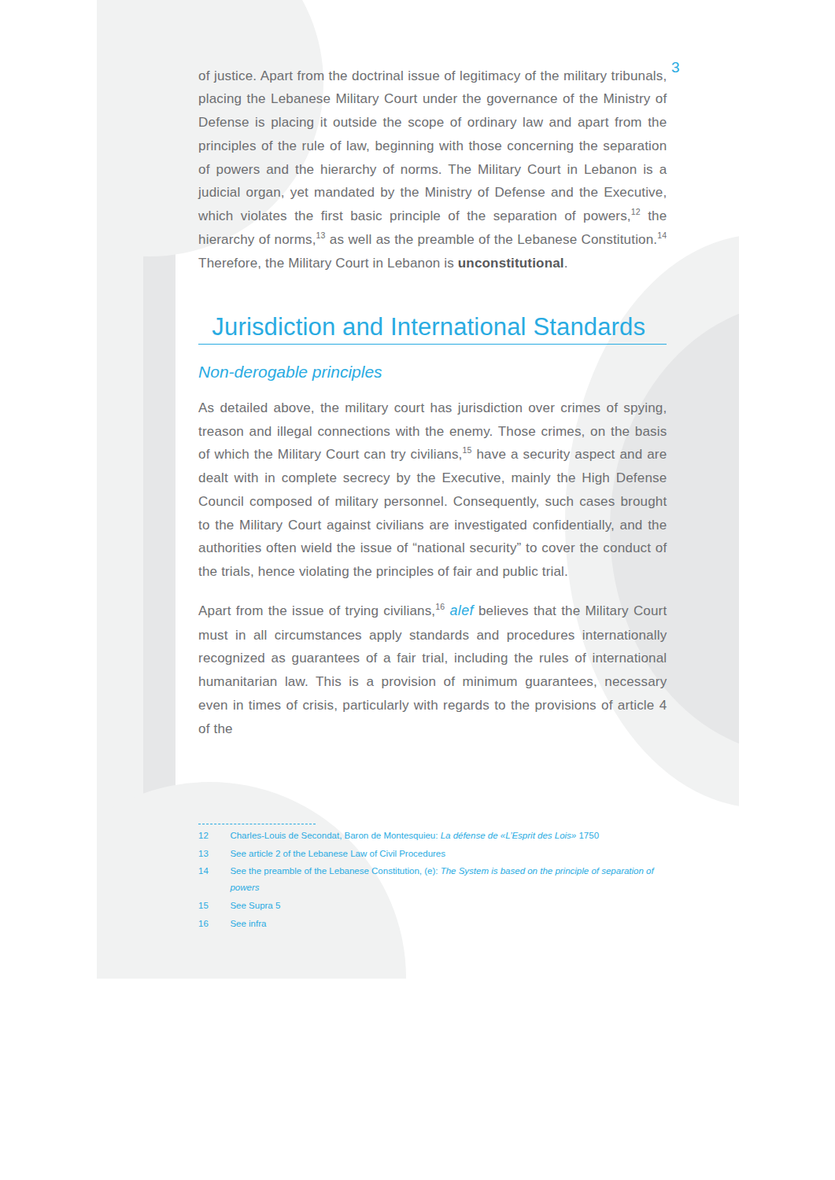3
of justice. Apart from the doctrinal issue of legitimacy of the military tribunals, placing the Lebanese Military Court under the governance of the Ministry of Defense is placing it outside the scope of ordinary law and apart from the principles of the rule of law, beginning with those concerning the separation of powers and the hierarchy of norms. The Military Court in Lebanon is a judicial organ, yet mandated by the Ministry of Defense and the Executive, which violates the first basic principle of the separation of powers,12 the hierarchy of norms,13 as well as the preamble of the Lebanese Constitution.14 Therefore, the Military Court in Lebanon is unconstitutional.
Jurisdiction and International Standards
Non-derogable principles
As detailed above, the military court has jurisdiction over crimes of spying, treason and illegal connections with the enemy. Those crimes, on the basis of which the Military Court can try civilians,15 have a security aspect and are dealt with in complete secrecy by the Executive, mainly the High Defense Council composed of military personnel. Consequently, such cases brought to the Military Court against civilians are investigated confidentially, and the authorities often wield the issue of “national security” to cover the conduct of the trials, hence violating the principles of fair and public trial.
Apart from the issue of trying civilians,16 alef believes that the Military Court must in all circumstances apply standards and procedures internationally recognized as guarantees of a fair trial, including the rules of international humanitarian law. This is a provision of minimum guarantees, necessary even in times of crisis, particularly with regards to the provisions of article 4 of the
| 12 | Charles-Louis de Secondat, Baron de Montesquieu: La défense de «L’Esprit des Lois» 1750 |
| 13 | See article 2 of the Lebanese Law of Civil Procedures |
| 14 | See the preamble of the Lebanese Constitution, (e): The System is based on the principle of separation of powers |
| 15 | See Supra 5 |
| 16 | See infra |